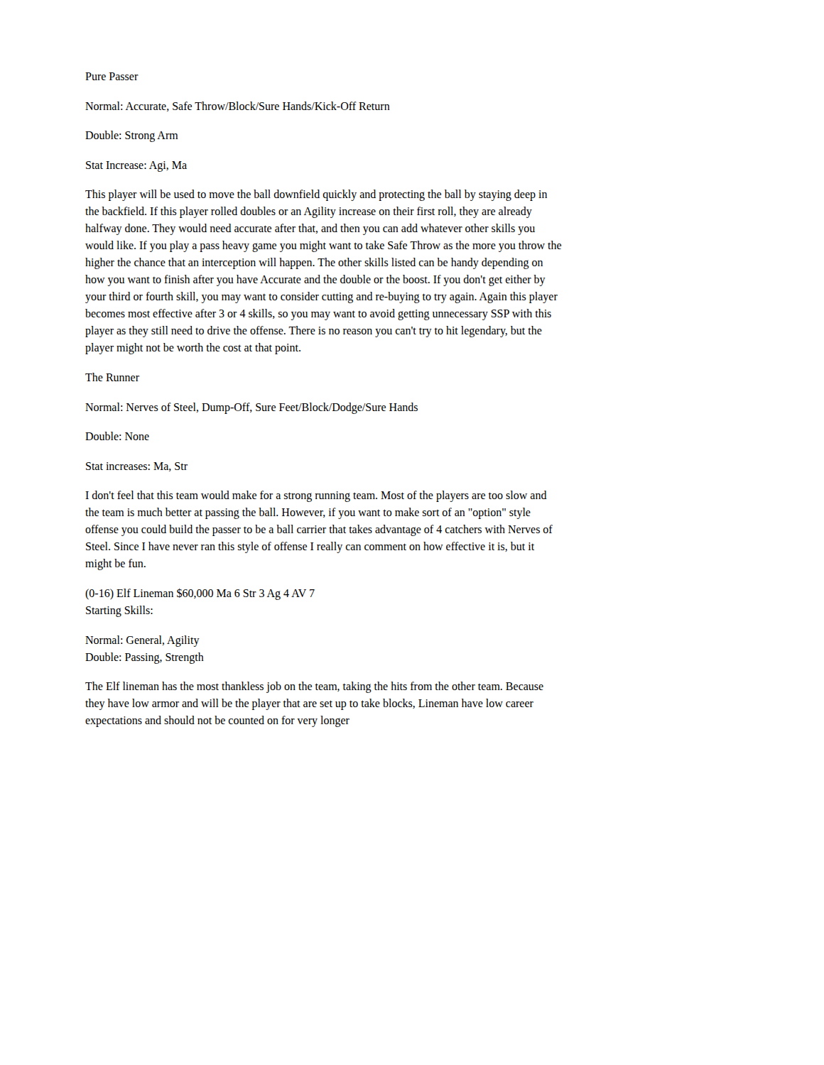Pure Passer
Normal: Accurate, Safe Throw/Block/Sure Hands/Kick-Off Return
Double: Strong Arm
Stat Increase: Agi, Ma
This player will be used to move the ball downfield quickly and protecting the ball by staying deep in the backfield. If this player rolled doubles or an Agility increase on their first roll, they are already halfway done. They would need accurate after that, and then you can add whatever other skills you would like. If you play a pass heavy game you might want to take Safe Throw as the more you throw the higher the chance that an interception will happen. The other skills listed can be handy depending on how you want to finish after you have Accurate and the double or the boost. If you don't get either by your third or fourth skill, you may want to consider cutting and re-buying to try again. Again this player becomes most effective after 3 or 4 skills, so you may want to avoid getting unnecessary SSP with this player as they still need to drive the offense. There is no reason you can't try to hit legendary, but the player might not be worth the cost at that point.
The Runner
Normal: Nerves of Steel, Dump-Off, Sure Feet/Block/Dodge/Sure Hands
Double: None
Stat increases: Ma, Str
I don't feel that this team would make for a strong running team. Most of the players are too slow and the team is much better at passing the ball. However, if you want to make sort of an "option" style offense you could build the passer to be a ball carrier that takes advantage of 4 catchers with Nerves of Steel. Since I have never ran this style of offense I really can comment on how effective it is, but it might be fun.
(0-16) Elf Lineman $60,000 Ma 6 Str 3 Ag 4 AV 7
Starting Skills:
Normal: General, Agility
Double: Passing, Strength
The Elf lineman has the most thankless job on the team, taking the hits from the other team. Because they have low armor and will be the player that are set up to take blocks, Lineman have low career expectations and should not be counted on for very longer